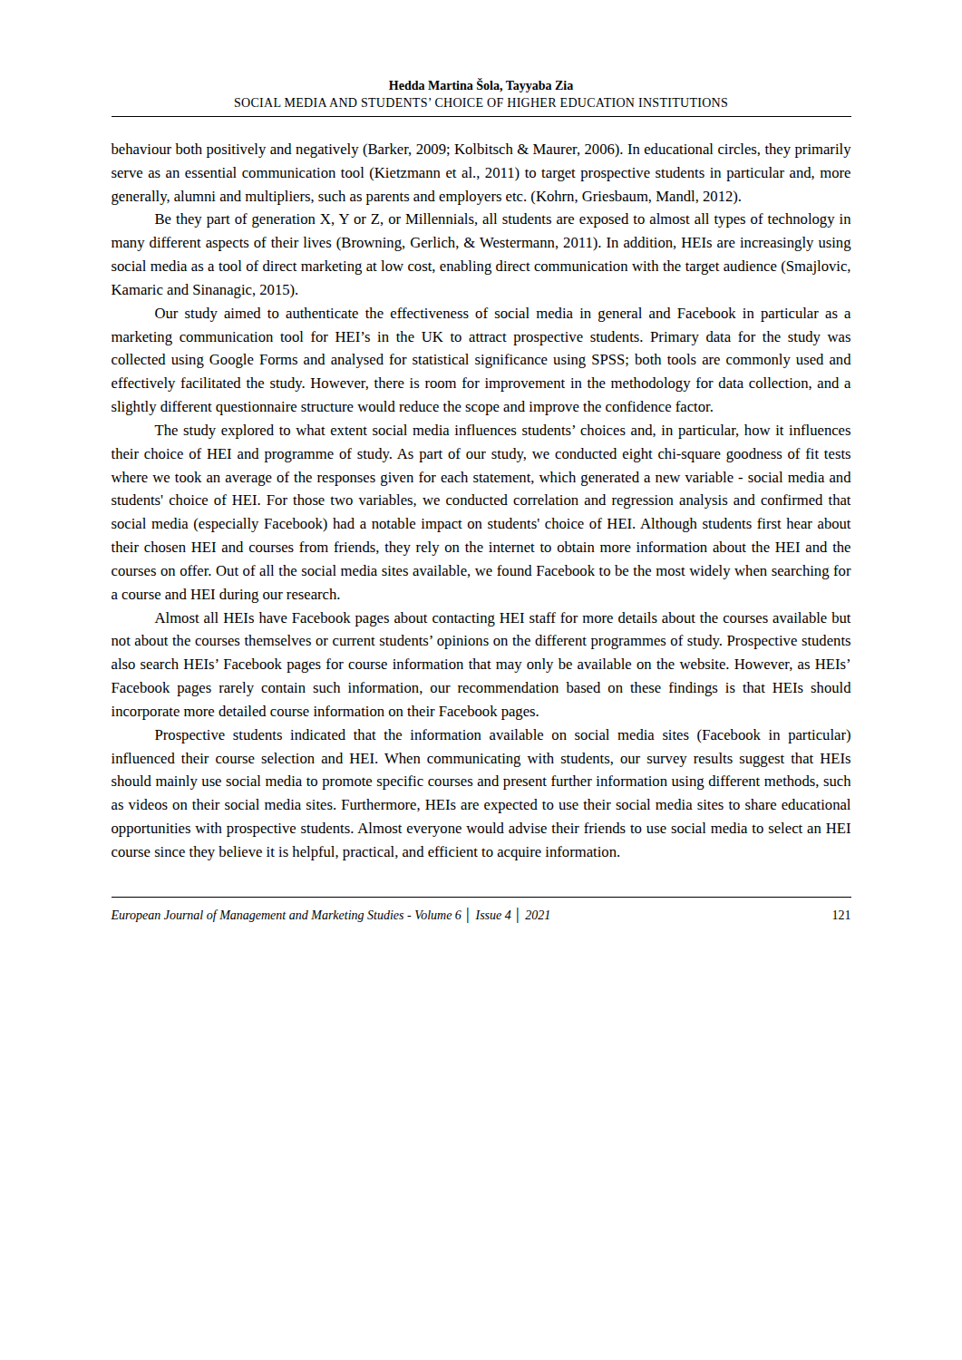Hedda Martina Šola, Tayyaba Zia
SOCIAL MEDIA AND STUDENTS’ CHOICE OF HIGHER EDUCATION INSTITUTIONS
behaviour both positively and negatively (Barker, 2009; Kolbitsch & Maurer, 2006). In educational circles, they primarily serve as an essential communication tool (Kietzmann et al., 2011) to target prospective students in particular and, more generally, alumni and multipliers, such as parents and employers etc. (Kohrn, Griesbaum, Mandl, 2012).
Be they part of generation X, Y or Z, or Millennials, all students are exposed to almost all types of technology in many different aspects of their lives (Browning, Gerlich, & Westermann, 2011). In addition, HEIs are increasingly using social media as a tool of direct marketing at low cost, enabling direct communication with the target audience (Smajlovic, Kamaric and Sinanagic, 2015).
Our study aimed to authenticate the effectiveness of social media in general and Facebook in particular as a marketing communication tool for HEI’s in the UK to attract prospective students. Primary data for the study was collected using Google Forms and analysed for statistical significance using SPSS; both tools are commonly used and effectively facilitated the study. However, there is room for improvement in the methodology for data collection, and a slightly different questionnaire structure would reduce the scope and improve the confidence factor.
The study explored to what extent social media influences students’ choices and, in particular, how it influences their choice of HEI and programme of study. As part of our study, we conducted eight chi-square goodness of fit tests where we took an average of the responses given for each statement, which generated a new variable - social media and students' choice of HEI. For those two variables, we conducted correlation and regression analysis and confirmed that social media (especially Facebook) had a notable impact on students' choice of HEI. Although students first hear about their chosen HEI and courses from friends, they rely on the internet to obtain more information about the HEI and the courses on offer. Out of all the social media sites available, we found Facebook to be the most widely when searching for a course and HEI during our research.
Almost all HEIs have Facebook pages about contacting HEI staff for more details about the courses available but not about the courses themselves or current students’ opinions on the different programmes of study. Prospective students also search HEIs’ Facebook pages for course information that may only be available on the website. However, as HEIs’ Facebook pages rarely contain such information, our recommendation based on these findings is that HEIs should incorporate more detailed course information on their Facebook pages.
Prospective students indicated that the information available on social media sites (Facebook in particular) influenced their course selection and HEI. When communicating with students, our survey results suggest that HEIs should mainly use social media to promote specific courses and present further information using different methods, such as videos on their social media sites. Furthermore, HEIs are expected to use their social media sites to share educational opportunities with prospective students. Almost everyone would advise their friends to use social media to select an HEI course since they believe it is helpful, practical, and efficient to acquire information.
European Journal of Management and Marketing Studies - Volume 6 │ Issue 4 │ 2021 121